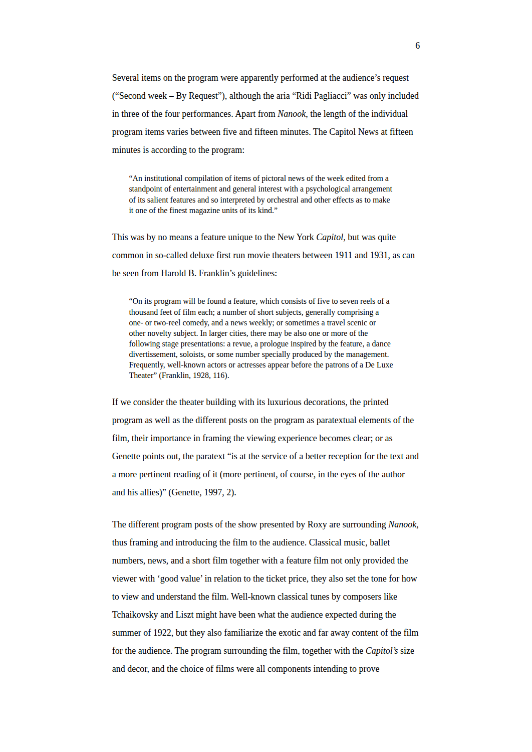6
Several items on the program were apparently performed at the audience’s request (“Second week – By Request”), although the aria “Ridi Pagliacci” was only included in three of the four performances. Apart from Nanook, the length of the individual program items varies between five and fifteen minutes. The Capitol News at fifteen minutes is according to the program:
“An institutional compilation of items of pictoral news of the week edited from a standpoint of entertainment and general interest with a psychological arrangement of its salient features and so interpreted by orchestral and other effects as to make it one of the finest magazine units of its kind.”
This was by no means a feature unique to the New York Capitol, but was quite common in so-called deluxe first run movie theaters between 1911 and 1931, as can be seen from Harold B. Franklin’s guidelines:
“On its program will be found a feature, which consists of five to seven reels of a thousand feet of film each; a number of short subjects, generally comprising a one- or two-reel comedy, and a news weekly; or sometimes a travel scenic or other novelty subject. In larger cities, there may be also one or more of the following stage presentations: a revue, a prologue inspired by the feature, a dance divertissement, soloists, or some number specially produced by the management. Frequently, well-known actors or actresses appear before the patrons of a De Luxe Theater” (Franklin, 1928, 116).
If we consider the theater building with its luxurious decorations, the printed program as well as the different posts on the program as paratextual elements of the film, their importance in framing the viewing experience becomes clear; or as Genette points out, the paratext “is at the service of a better reception for the text and a more pertinent reading of it (more pertinent, of course, in the eyes of the author and his allies)” (Genette, 1997, 2).
The different program posts of the show presented by Roxy are surrounding Nanook, thus framing and introducing the film to the audience. Classical music, ballet numbers, news, and a short film together with a feature film not only provided the viewer with ‘good value’ in relation to the ticket price, they also set the tone for how to view and understand the film. Well-known classical tunes by composers like Tchaikovsky and Liszt might have been what the audience expected during the summer of 1922, but they also familiarize the exotic and far away content of the film for the audience. The program surrounding the film, together with the Capitol’s size and decor, and the choice of films were all components intending to prove